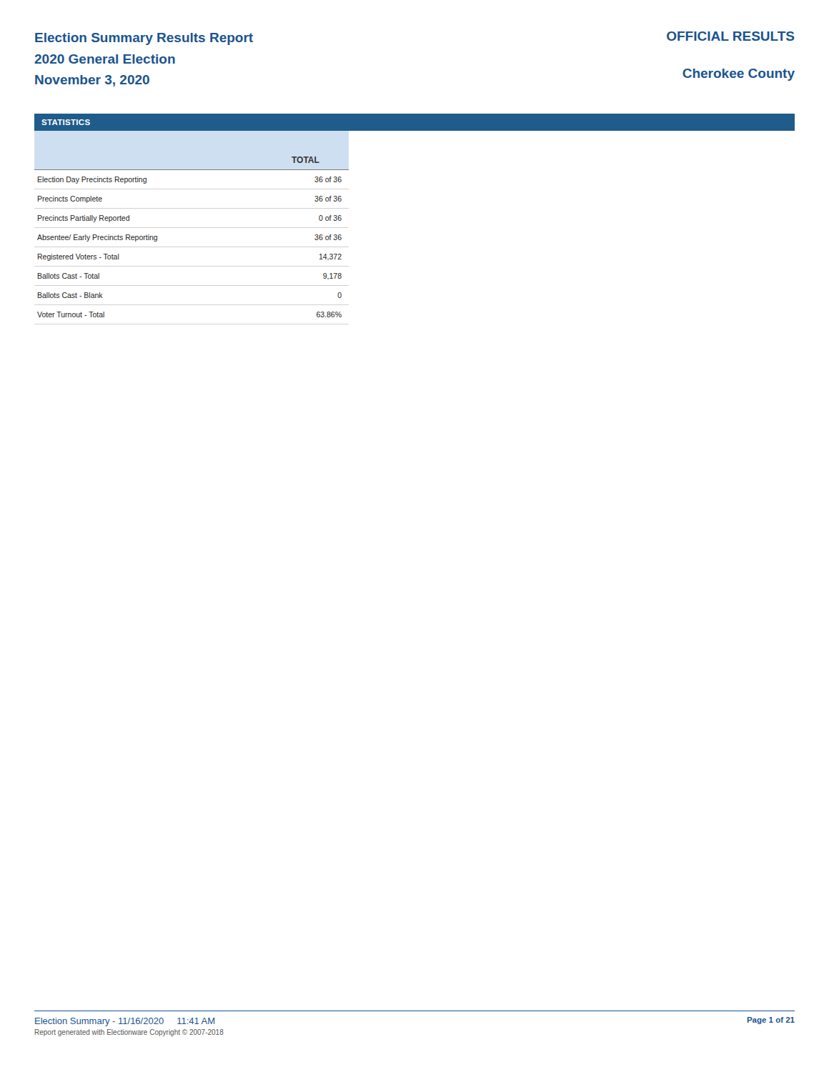Election Summary Results Report
2020 General Election
November 3, 2020
OFFICIAL RESULTS
Cherokee County
STATISTICS
| | TOTAL |
| --- | --- |
| Election Day Precincts Reporting | 36 of 36 |
| Precincts Complete | 36 of 36 |
| Precincts Partially Reported | 0 of 36 |
| Absentee/ Early Precincts Reporting | 36 of 36 |
| Registered Voters - Total | 14,372 |
| Ballots Cast - Total | 9,178 |
| Ballots Cast - Blank | 0 |
| Voter Turnout - Total | 63.86% |
Election Summary - 11/16/2020 11:41 AM
Report generated with Electionware Copyright © 2007-2018
Page 1 of 21